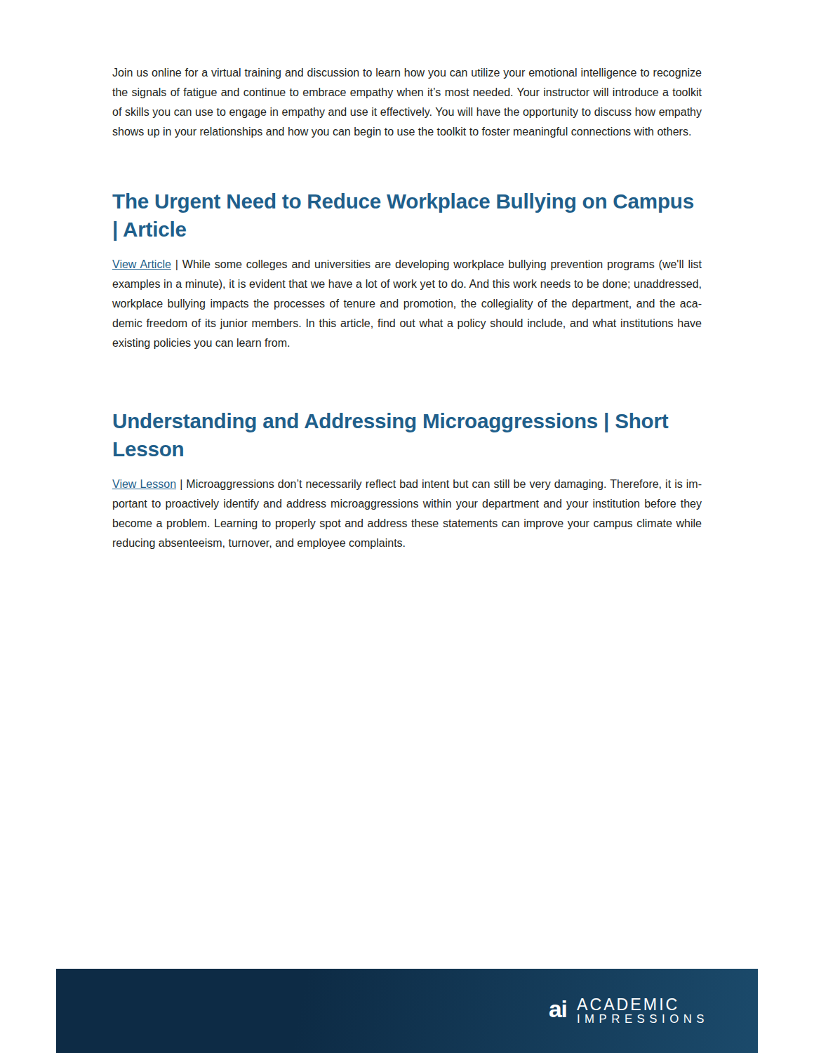Join us online for a virtual training and discussion to learn how you can utilize your emotional intelligence to recognize the signals of fatigue and continue to embrace empathy when it’s most needed. Your instructor will introduce a toolkit of skills you can use to engage in empathy and use it effectively. You will have the opportunity to discuss how empathy shows up in your relationships and how you can begin to use the toolkit to foster meaningful connections with others.
The Urgent Need to Reduce Workplace Bullying on Campus | Article
View Article | While some colleges and universities are developing workplace bullying prevention programs (we'll list examples in a minute), it is evident that we have a lot of work yet to do. And this work needs to be done; unaddressed, workplace bullying impacts the processes of tenure and promotion, the collegiality of the department, and the academic freedom of its junior members. In this article, find out what a policy should include, and what institutions have existing policies you can learn from.
Understanding and Addressing Microaggressions | Short Lesson
View Lesson | Microaggressions don’t necessarily reflect bad intent but can still be very damaging. Therefore, it is important to proactively identify and address microaggressions within your department and your institution before they become a problem. Learning to properly spot and address these statements can improve your campus climate while reducing absenteeism, turnover, and employee complaints.
ai Academic Impressions